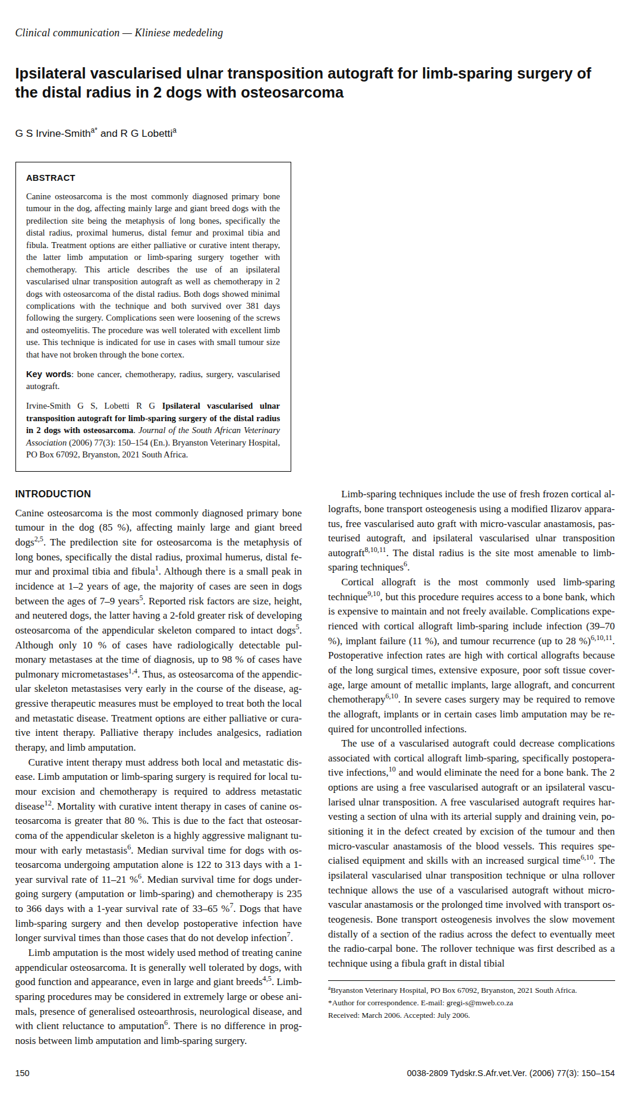Clinical communication — Kliniese mededeling
Ipsilateral vascularised ulnar transposition autograft for limb-sparing surgery of the distal radius in 2 dogs with osteosarcoma
G S Irvine-Smitha* and R G Lobettia
ABSTRACT
Canine osteosarcoma is the most commonly diagnosed primary bone tumour in the dog, affecting mainly large and giant breed dogs with the predilection site being the metaphysis of long bones, specifically the distal radius, proximal humerus, distal femur and proximal tibia and fibula. Treatment options are either palliative or curative intent therapy, the latter limb amputation or limb-sparing surgery together with chemotherapy. This article describes the use of an ipsilateral vascularised ulnar transposition autograft as well as chemotherapy in 2 dogs with osteosarcoma of the distal radius. Both dogs showed minimal complications with the technique and both survived over 381 days following the surgery. Complications seen were loosening of the screws and osteomyelitis. The procedure was well tolerated with excellent limb use. This technique is indicated for use in cases with small tumour size that have not broken through the bone cortex.
Key words: bone cancer, chemotherapy, radius, surgery, vascularised autograft.
Irvine-Smith G S, Lobetti R G Ipsilateral vascularised ulnar transposition autograft for limb-sparing surgery of the distal radius in 2 dogs with osteosarcoma. Journal of the South African Veterinary Association (2006) 77(3): 150–154 (En.). Bryanston Veterinary Hospital, PO Box 67092, Bryanston, 2021 South Africa.
INTRODUCTION
Canine osteosarcoma is the most commonly diagnosed primary bone tumour in the dog (85 %), affecting mainly large and giant breed dogs2,5. The predilection site for osteosarcoma is the metaphysis of long bones, specifically the distal radius, proximal humerus, distal femur and proximal tibia and fibula1. Although there is a small peak in incidence at 1–2 years of age, the majority of cases are seen in dogs between the ages of 7–9 years5. Reported risk factors are size, height, and neutered dogs, the latter having a 2-fold greater risk of developing osteosarcoma of the appendicular skeleton compared to intact dogs5. Although only 10 % of cases have radiologically detectable pulmonary metastases at the time of diagnosis, up to 98 % of cases have pulmonary micrometastases1,4. Thus, as osteosarcoma of the appendicular skeleton metastasises very early in the course of the disease, aggressive therapeutic measures must be employed to treat both the local and metastatic disease. Treatment options are either palliative or curative intent therapy. Palliative therapy includes analgesics, radiation therapy, and limb amputation.
Curative intent therapy must address both local and metastatic disease. Limb amputation or limb-sparing surgery is required for local tumour excision and chemotherapy is required to address metastatic disease12. Mortality with curative intent therapy in cases of canine osteosarcoma is greater that 80 %. This is due to the fact that osteosarcoma of the appendicular skeleton is a highly aggressive malignant tumour with early metastasis6. Median survival time for dogs with osteosarcoma undergoing amputation alone is 122 to 313 days with a 1-year survival rate of 11–21 %6. Median survival time for dogs undergoing surgery (amputation or limb-sparing) and chemotherapy is 235 to 366 days with a 1-year survival rate of 33–65 %7. Dogs that have limb-sparing surgery and then develop postoperative infection have longer survival times than those cases that do not develop infection7.
Limb amputation is the most widely used method of treating canine appendicular osteosarcoma. It is generally well tolerated by dogs, with good function and appearance, even in large and giant breeds4,5. Limb-sparing procedures may be considered in extremely large or obese animals, presence of generalised osteoarthrosis, neurological disease, and with client reluctance to amputation6. There is no difference in prognosis between limb amputation and limb-sparing surgery.
Limb-sparing techniques include the use of fresh frozen cortical allografts, bone transport osteogenesis using a modified Ilizarov apparatus, free vascularised auto graft with micro-vascular anastamosis, pasteurised autograft, and ipsilateral vascularised ulnar transposition autograft8,10,11. The distal radius is the site most amenable to limb-sparing techniques6.
Cortical allograft is the most commonly used limb-sparing technique9,10, but this procedure requires access to a bone bank, which is expensive to maintain and not freely available. Complications experienced with cortical allograft limb-sparing include infection (39–70 %), implant failure (11 %), and tumour recurrence (up to 28 %)6,10,11. Postoperative infection rates are high with cortical allografts because of the long surgical times, extensive exposure, poor soft tissue coverage, large amount of metallic implants, large allograft, and concurrent chemotherapy6,10. In severe cases surgery may be required to remove the allograft, implants or in certain cases limb amputation may be required for uncontrolled infections.
The use of a vascularised autograft could decrease complications associated with cortical allograft limb-sparing, specifically postoperative infections,10 and would eliminate the need for a bone bank. The 2 options are using a free vascularised autograft or an ipsilateral vascularised ulnar transposition. A free vascularised autograft requires harvesting a section of ulna with its arterial supply and draining vein, positioning it in the defect created by excision of the tumour and then micro-vascular anastamosis of the blood vessels. This requires specialised equipment and skills with an increased surgical time6,10. The ipsilateral vascularised ulnar transposition technique or ulna rollover technique allows the use of a vascularised autograft without micro-vascular anastamosis or the prolonged time involved with transport osteogenesis. Bone transport osteogenesis involves the slow movement distally of a section of the radius across the defect to eventually meet the radio-carpal bone. The rollover technique was first described as a technique using a fibula graft in distal tibial
aBryanston Veterinary Hospital, PO Box 67092, Bryanston, 2021 South Africa.
*Author for correspondence. E-mail: gregi-s@mweb.co.za
Received: March 2006. Accepted: July 2006.
150 0038-2809 Tydskr.S.Afr.vet.Ver. (2006) 77(3): 150–154